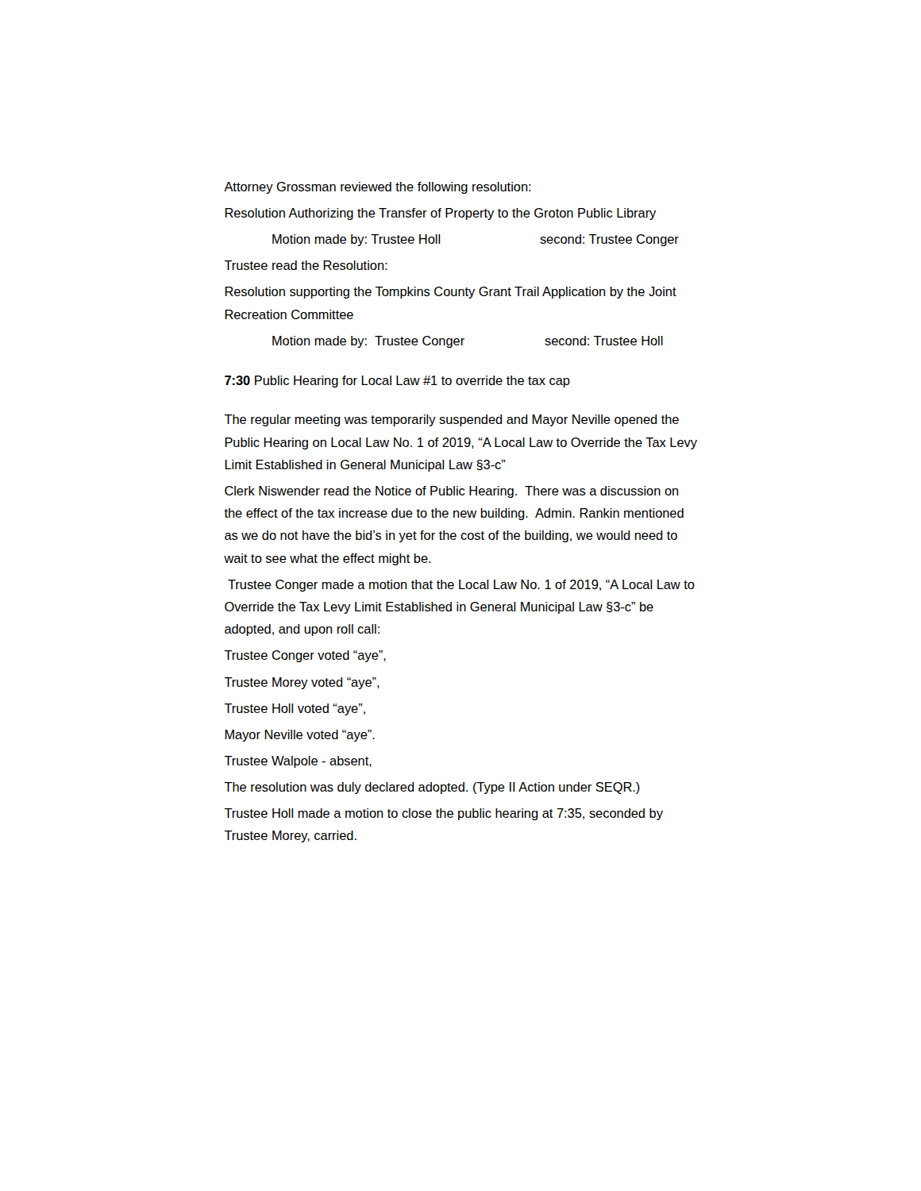Attorney Grossman reviewed the following resolution:
Resolution Authorizing the Transfer of Property to the Groton Public Library
Motion made by: Trustee Holl second: Trustee Conger
Trustee read the Resolution:
Resolution supporting the Tompkins County Grant Trail Application by the Joint Recreation Committee
Motion made by: Trustee Conger second: Trustee Holl
7:30 Public Hearing for Local Law #1 to override the tax cap
The regular meeting was temporarily suspended and Mayor Neville opened the Public Hearing on Local Law No. 1 of 2019, “A Local Law to Override the Tax Levy Limit Established in General Municipal Law §3-c”
Clerk Niswender read the Notice of Public Hearing. There was a discussion on the effect of the tax increase due to the new building. Admin. Rankin mentioned as we do not have the bid’s in yet for the cost of the building, we would need to wait to see what the effect might be.
Trustee Conger made a motion that the Local Law No. 1 of 2019, “A Local Law to Override the Tax Levy Limit Established in General Municipal Law §3-c” be adopted, and upon roll call:
Trustee Conger voted “aye”,
Trustee Morey voted “aye”,
Trustee Holl voted “aye”,
Mayor Neville voted “aye”.
Trustee Walpole - absent,
The resolution was duly declared adopted. (Type II Action under SEQR.)
Trustee Holl made a motion to close the public hearing at 7:35, seconded by Trustee Morey, carried.